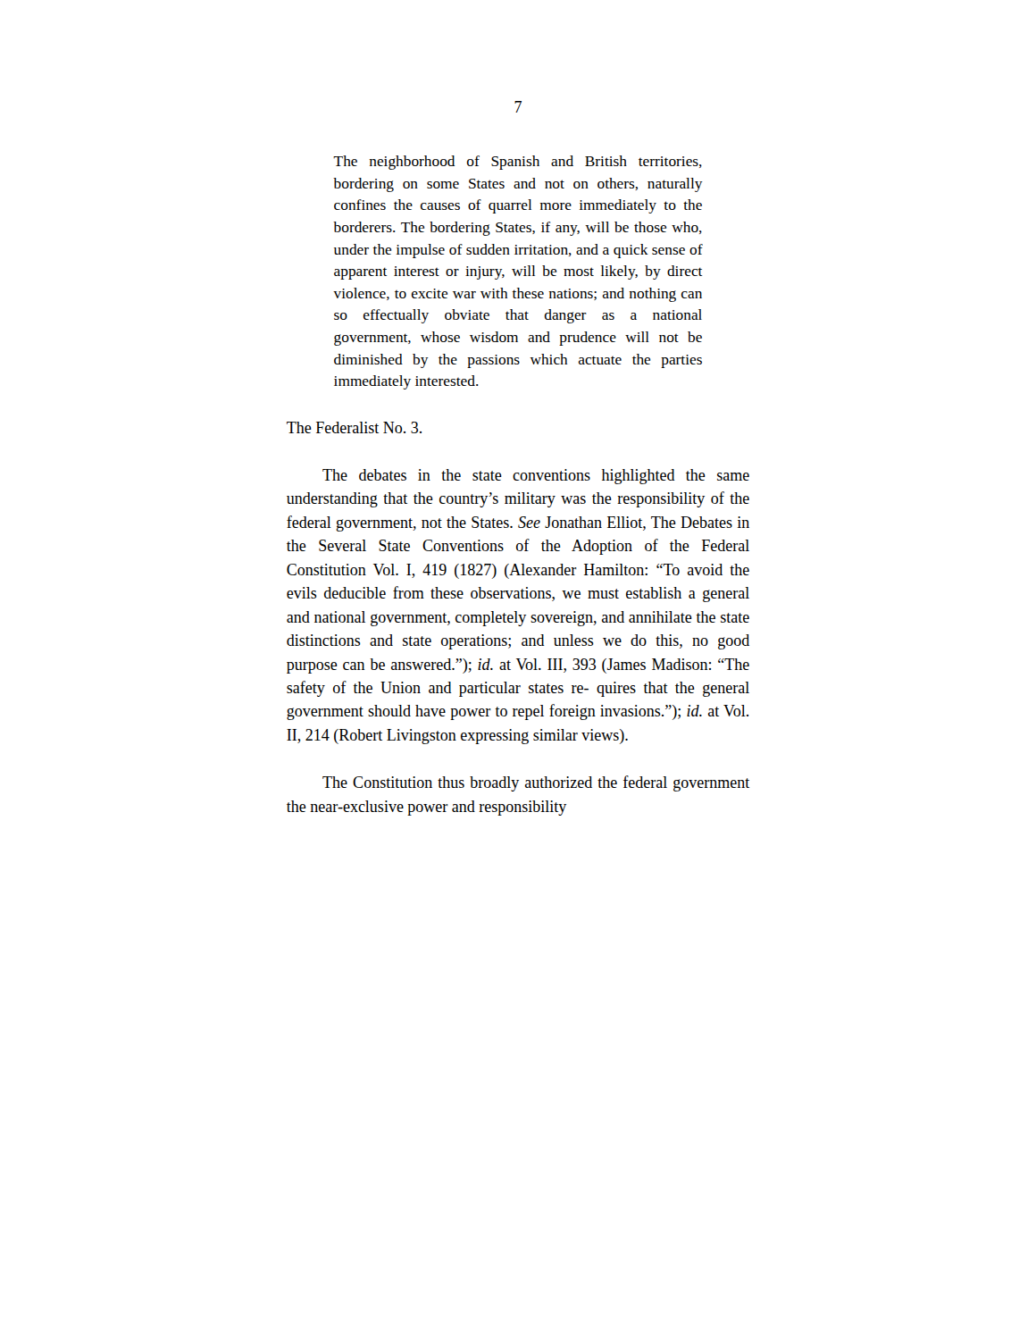7
The neighborhood of Spanish and British territories, bordering on some States and not on others, naturally confines the causes of quarrel more immediately to the borderers. The bordering States, if any, will be those who, under the impulse of sudden irritation, and a quick sense of apparent interest or injury, will be most likely, by direct violence, to excite war with these nations; and nothing can so effectually obviate that danger as a national government, whose wisdom and prudence will not be diminished by the passions which actuate the parties immediately interested.
The Federalist No. 3.
The debates in the state conventions highlighted the same understanding that the country’s military was the responsibility of the federal government, not the States. See Jonathan Elliot, The Debates in the Several State Conventions of the Adoption of the Federal Constitution Vol. I, 419 (1827) (Alexander Hamilton: “To avoid the evils deducible from these observations, we must establish a general and national government, completely sovereign, and annihilate the state distinctions and state operations; and unless we do this, no good purpose can be answered.”); id. at Vol. III, 393 (James Madison: “The safety of the Union and particular states re- quires that the general government should have power to repel foreign invasions.”); id. at Vol. II, 214 (Robert Livingston expressing similar views).
The Constitution thus broadly authorized the federal government the near-exclusive power and responsibility